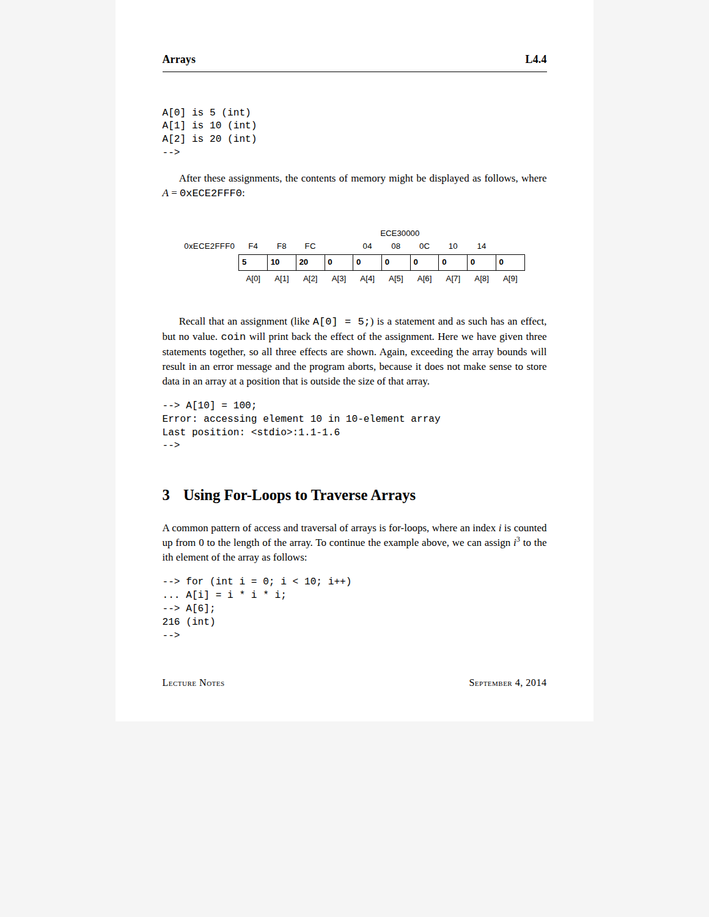Arrays L4.4
A[0] is 5 (int)
A[1] is 10 (int)
A[2] is 20 (int)
-->
After these assignments, the contents of memory might be displayed as follows, where A = 0xECE2FFF0:
ECE30000
| 0xECE2FFF0 | F4 | F8 | FC | | 04 | 08 | 0C | 10 | 14 |
| | 5 | 10 | 20 | 0 | 0 | 0 | 0 | 0 | 0 | 0 |
| | A[0] | A[1] | A[2] | A[3] | A[4] | A[5] | A[6] | A[7] | A[8] | A[9] |
Recall that an assignment (like A[0] = 5;) is a statement and as such has an effect, but no value. coin will print back the effect of the assignment. Here we have given three statements together, so all three effects are shown. Again, exceeding the array bounds will result in an error message and the program aborts, because it does not make sense to store data in an array at a position that is outside the size of that array.
--> A[10] = 100;
Error: accessing element 10 in 10-element array
Last position: <stdio>:1.1-1.6
-->
3 Using For-Loops to Traverse Arrays
A common pattern of access and traversal of arrays is for-loops, where an index i is counted up from 0 to the length of the array. To continue the example above, we can assign i3 to the ith element of the array as follows:
--> for (int i = 0; i < 10; i++)
... A[i] = i * i * i;
--> A[6];
216 (int)
-->
Lecture Notes September 4, 2014